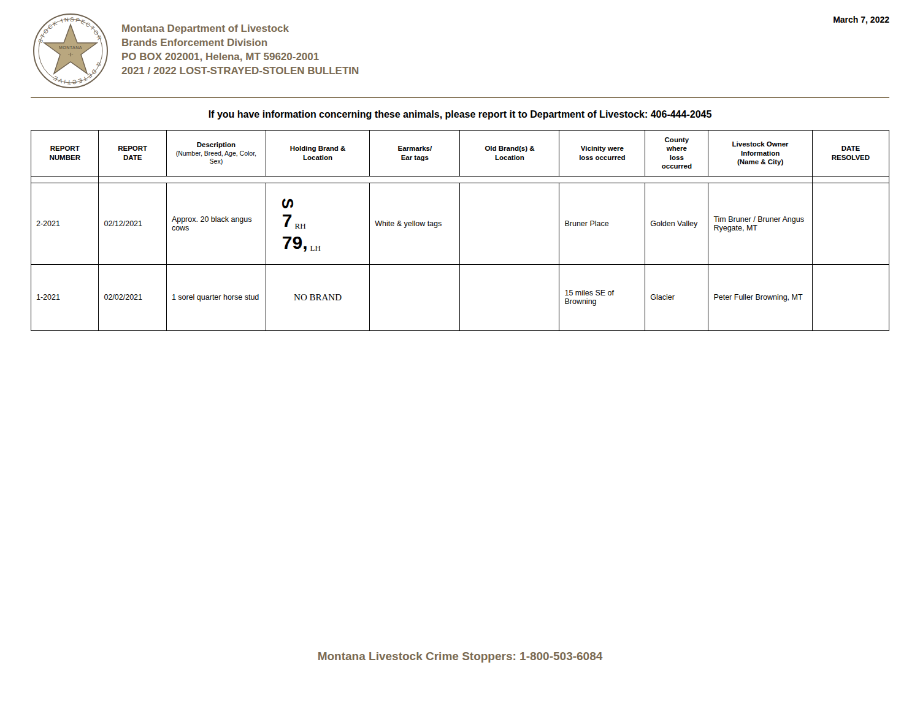March 7, 2022
MONTANA -I- STOCK INSPECTOR & DETECTIVE
Montana Department of Livestock
Brands Enforcement Division
PO BOX 202001, Helena, MT 59620-2001
2021 / 2022 LOST-STRAYED-STOLEN BULLETIN
If you have information concerning these animals, please report it to Department of Livestock: 406-444-2045
| REPORT NUMBER | REPORT DATE | Description (Number, Breed, Age, Color, Sex) | Holding Brand & Location | Earmarks/ Ear tags | Old Brand(s) & Location | Vicinity were loss occurred | County where loss occurred | Livestock Owner Information (Name & City) | DATE RESOLVED |
| --- | --- | --- | --- | --- | --- | --- | --- | --- | --- |
| 2-2021 | 02/12/2021 | Approx. 20 black angus cows | S 7 RH 79, LH | White & yellow tags | | Bruner Place | Golden Valley | Tim Bruner / Bruner Angus Ryegate, MT | |
| 1-2021 | 02/02/2021 | 1 sorel quarter horse stud | NO BRAND | | | 15 miles SE of Browning | Glacier | Peter Fuller Browning, MT | |
Montana Livestock Crime Stoppers: 1-800-503-6084